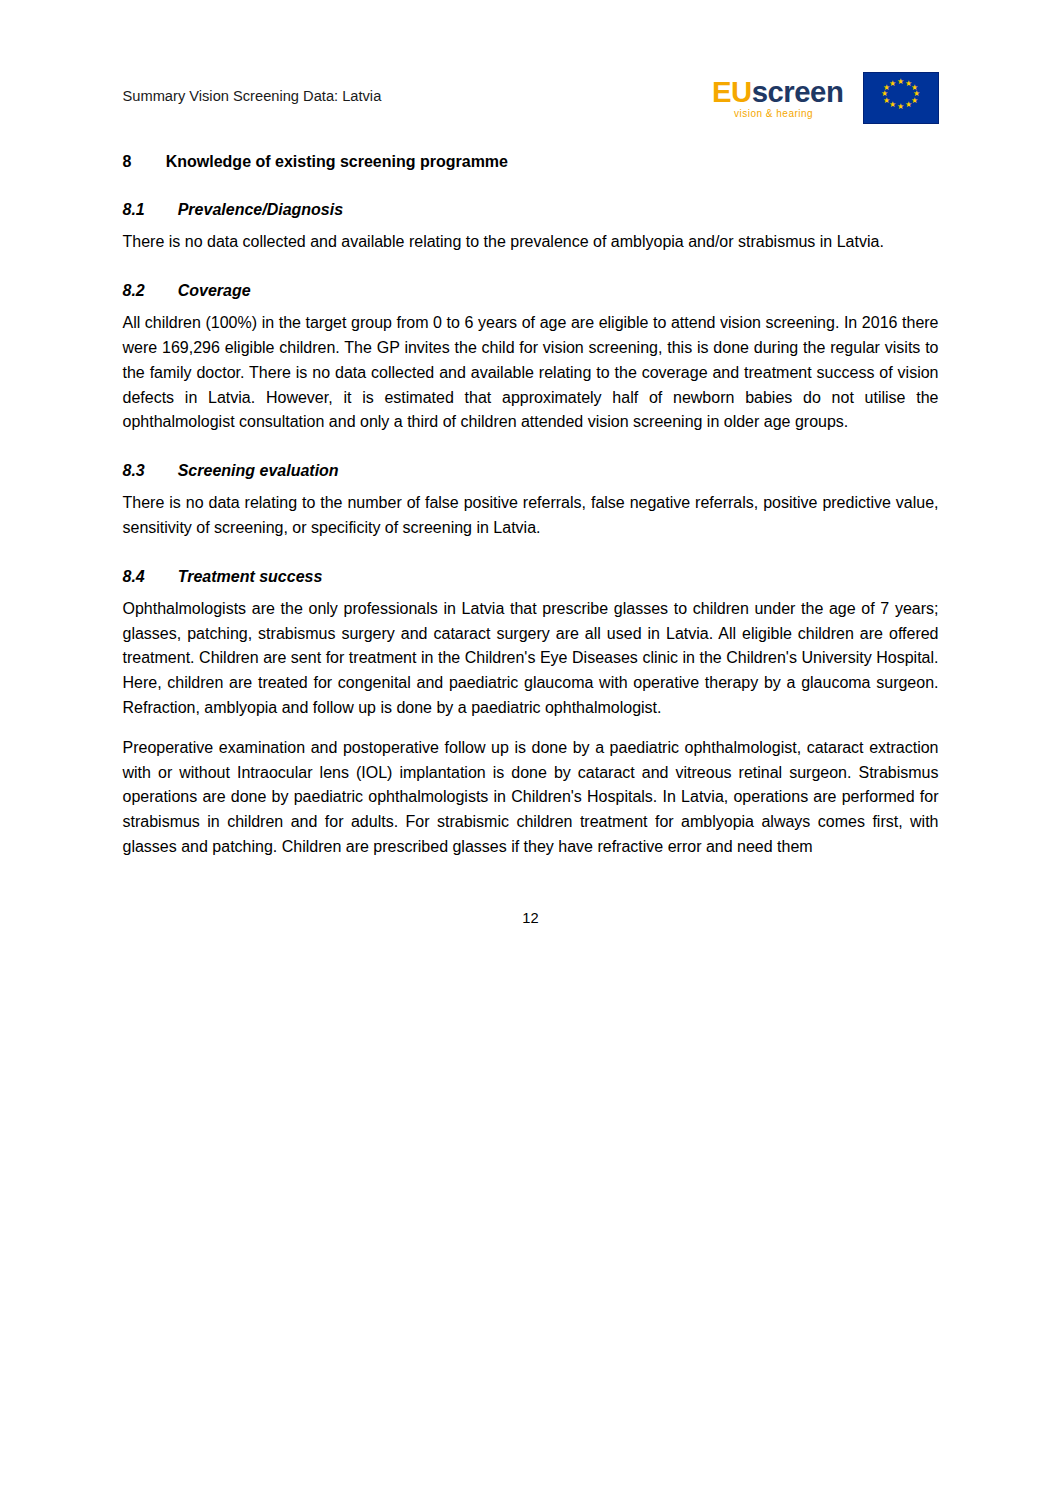Summary Vision Screening Data: Latvia
EU screen
vision & hearing
★ ★ ★ ★ ★ ★ ★ ★ ★ ★ ★ ★
8 Knowledge of existing screening programme
8.1 Prevalence/Diagnosis
There is no data collected and available relating to the prevalence of amblyopia and/or strabismus in Latvia.
8.2 Coverage
All children (100%) in the target group from 0 to 6 years of age are eligible to attend vision screening. In 2016 there were 169,296 eligible children. The GP invites the child for vision screening, this is done during the regular visits to the family doctor. There is no data collected and available relating to the coverage and treatment success of vision defects in Latvia. However, it is estimated that approximately half of newborn babies do not utilise the ophthalmologist consultation and only a third of children attended vision screening in older age groups.
8.3 Screening evaluation
There is no data relating to the number of false positive referrals, false negative referrals, positive predictive value, sensitivity of screening, or specificity of screening in Latvia.
8.4 Treatment success
Ophthalmologists are the only professionals in Latvia that prescribe glasses to children under the age of 7 years; glasses, patching, strabismus surgery and cataract surgery are all used in Latvia. All eligible children are offered treatment. Children are sent for treatment in the Children's Eye Diseases clinic in the Children's University Hospital. Here, children are treated for congenital and paediatric glaucoma with operative therapy by a glaucoma surgeon. Refraction, amblyopia and follow up is done by a paediatric ophthalmologist.
Preoperative examination and postoperative follow up is done by a paediatric ophthalmologist, cataract extraction with or without Intraocular lens (IOL) implantation is done by cataract and vitreous retinal surgeon. Strabismus operations are done by paediatric ophthalmologists in Children's Hospitals. In Latvia, operations are performed for strabismus in children and for adults. For strabismic children treatment for amblyopia always comes first, with glasses and patching. Children are prescribed glasses if they have refractive error and need them
12